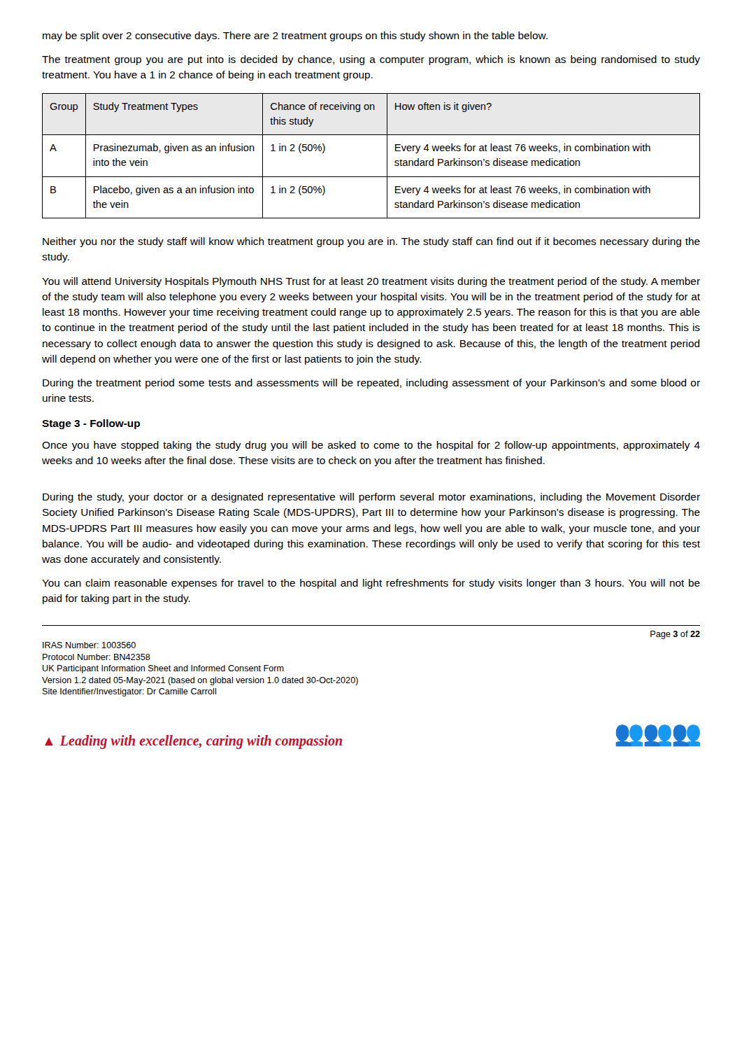may be split over 2 consecutive days. There are 2 treatment groups on this study shown in the table below.
The treatment group you are put into is decided by chance, using a computer program, which is known as being randomised to study treatment. You have a 1 in 2 chance of being in each treatment group.
| Group | Study Treatment Types | Chance of receiving on this study | How often is it given? |
| --- | --- | --- | --- |
| A | Prasinezumab, given as an infusion into the vein | 1 in 2 (50%) | Every 4 weeks for at least 76 weeks, in combination with standard Parkinson’s disease medication |
| B | Placebo, given as a an infusion into the vein | 1 in 2 (50%) | Every 4 weeks for at least 76 weeks, in combination with standard Parkinson’s disease medication |
Neither you nor the study staff will know which treatment group you are in. The study staff can find out if it becomes necessary during the study.
You will attend University Hospitals Plymouth NHS Trust for at least 20 treatment visits during the treatment period of the study. A member of the study team will also telephone you every 2 weeks between your hospital visits. You will be in the treatment period of the study for at least 18 months. However your time receiving treatment could range up to approximately 2.5 years. The reason for this is that you are able to continue in the treatment period of the study until the last patient included in the study has been treated for at least 18 months. This is necessary to collect enough data to answer the question this study is designed to ask. Because of this, the length of the treatment period will depend on whether you were one of the first or last patients to join the study.
During the treatment period some tests and assessments will be repeated, including assessment of your Parkinson’s and some blood or urine tests.
Stage 3 - Follow-up
Once you have stopped taking the study drug you will be asked to come to the hospital for 2 follow-up appointments, approximately 4 weeks and 10 weeks after the final dose. These visits are to check on you after the treatment has finished.
During the study, your doctor or a designated representative will perform several motor examinations, including the Movement Disorder Society Unified Parkinson's Disease Rating Scale (MDS-UPDRS), Part III to determine how your Parkinson's disease is progressing. The MDS-UPDRS Part III measures how easily you can move your arms and legs, how well you are able to walk, your muscle tone, and your balance. You will be audio- and videotaped during this examination. These recordings will only be used to verify that scoring for this test was done accurately and consistently.
You can claim reasonable expenses for travel to the hospital and light refreshments for study visits longer than 3 hours. You will not be paid for taking part in the study.
Page 3 of 22
IRAS Number: 1003560
Protocol Number: BN42358
UK Participant Information Sheet and Informed Consent Form
Version 1.2 dated 05-May-2021 (based on global version 1.0 dated 30-Oct-2020)
Site Identifier/Investigator: Dr Camille Carroll
▲Leading with excellence, caring with compassion
👥👥👥